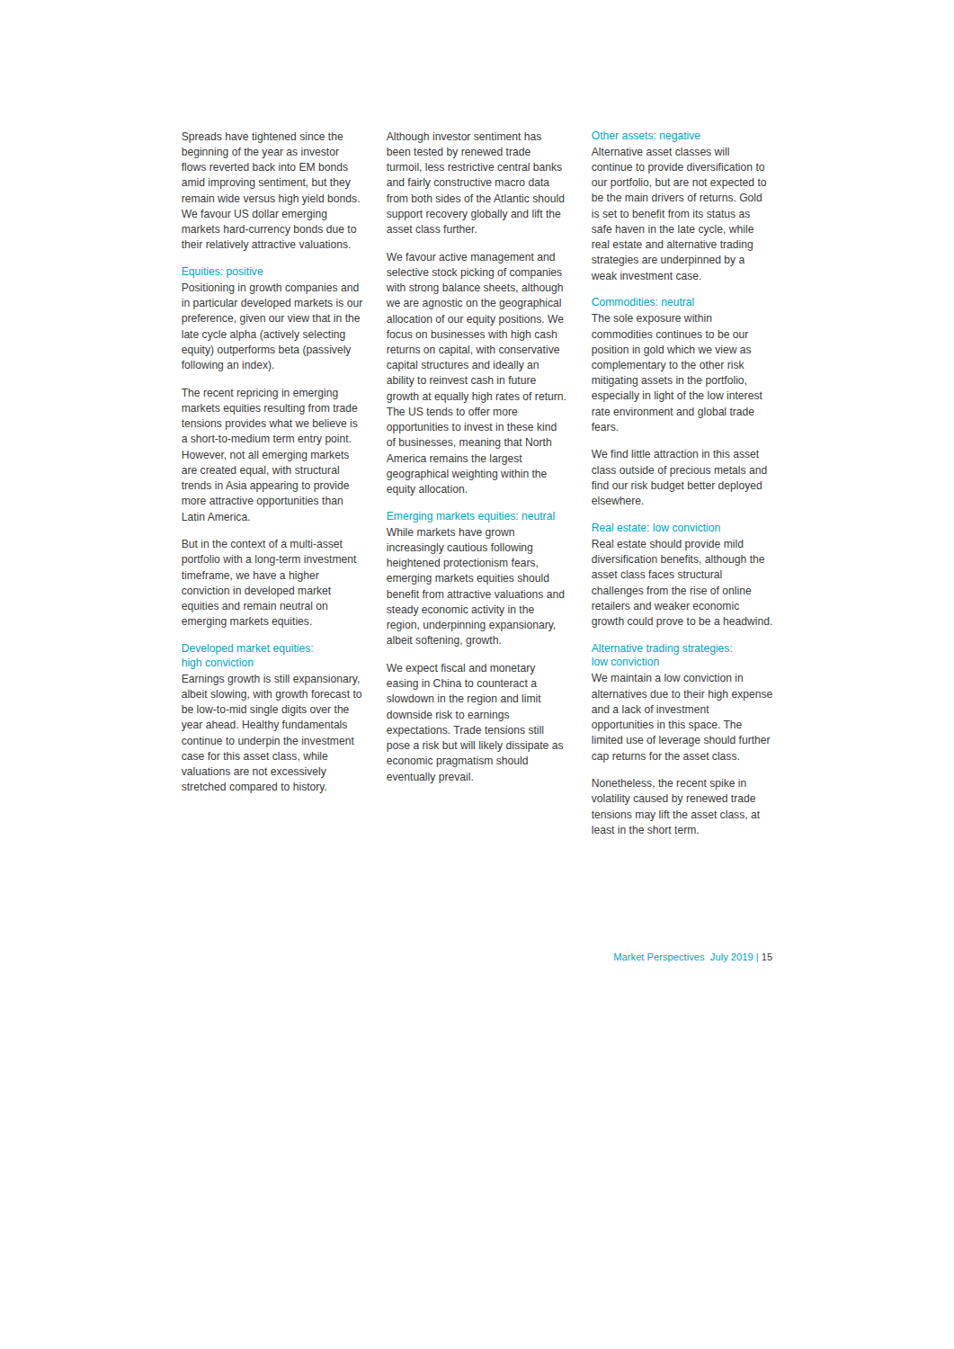Spreads have tightened since the beginning of the year as investor flows reverted back into EM bonds amid improving sentiment, but they remain wide versus high yield bonds. We favour US dollar emerging markets hard-currency bonds due to their relatively attractive valuations.
Equities: positive
Positioning in growth companies and in particular developed markets is our preference, given our view that in the late cycle alpha (actively selecting equity) outperforms beta (passively following an index).
The recent repricing in emerging markets equities resulting from trade tensions provides what we believe is a short-to-medium term entry point. However, not all emerging markets are created equal, with structural trends in Asia appearing to provide more attractive opportunities than Latin America.
But in the context of a multi-asset portfolio with a long-term investment timeframe, we have a higher conviction in developed market equities and remain neutral on emerging markets equities.
Developed market equities:
high conviction
Earnings growth is still expansionary, albeit slowing, with growth forecast to be low-to-mid single digits over the year ahead. Healthy fundamentals continue to underpin the investment case for this asset class, while valuations are not excessively stretched compared to history.
Although investor sentiment has been tested by renewed trade turmoil, less restrictive central banks and fairly constructive macro data from both sides of the Atlantic should support recovery globally and lift the asset class further.
We favour active management and selective stock picking of companies with strong balance sheets, although we are agnostic on the geographical allocation of our equity positions. We focus on businesses with high cash returns on capital, with conservative capital structures and ideally an ability to reinvest cash in future growth at equally high rates of return. The US tends to offer more opportunities to invest in these kind of businesses, meaning that North America remains the largest geographical weighting within the equity allocation.
Emerging markets equities: neutral
While markets have grown increasingly cautious following heightened protectionism fears, emerging markets equities should benefit from attractive valuations and steady economic activity in the region, underpinning expansionary, albeit softening, growth.
We expect fiscal and monetary easing in China to counteract a slowdown in the region and limit downside risk to earnings expectations. Trade tensions still pose a risk but will likely dissipate as economic pragmatism should eventually prevail.
Other assets: negative
Alternative asset classes will continue to provide diversification to our portfolio, but are not expected to be the main drivers of returns. Gold is set to benefit from its status as safe haven in the late cycle, while real estate and alternative trading strategies are underpinned by a weak investment case.
Commodities: neutral
The sole exposure within commodities continues to be our position in gold which we view as complementary to the other risk mitigating assets in the portfolio, especially in light of the low interest rate environment and global trade fears.
We find little attraction in this asset class outside of precious metals and find our risk budget better deployed elsewhere.
Real estate: low conviction
Real estate should provide mild diversification benefits, although the asset class faces structural challenges from the rise of online retailers and weaker economic growth could prove to be a headwind.
Alternative trading strategies:
low conviction
We maintain a low conviction in alternatives due to their high expense and a lack of investment opportunities in this space. The limited use of leverage should further cap returns for the asset class.
Nonetheless, the recent spike in volatility caused by renewed trade tensions may lift the asset class, at least in the short term.
Market Perspectives July 2019 | 15